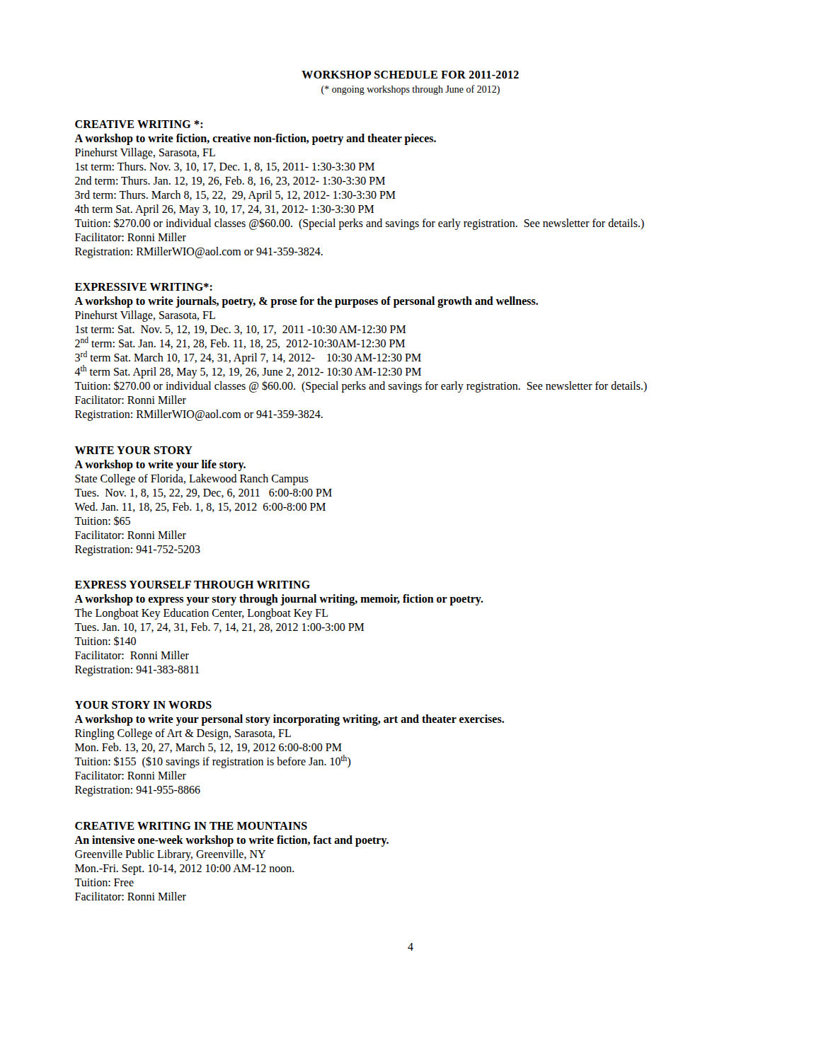WORKSHOP SCHEDULE FOR 2011-2012
(* ongoing workshops through June of 2012)
CREATIVE WRITING *:
A workshop to write fiction, creative non-fiction, poetry and theater pieces.
Pinehurst Village, Sarasota, FL
1st term: Thurs. Nov. 3, 10, 17, Dec. 1, 8, 15, 2011- 1:30-3:30 PM
2nd term: Thurs. Jan. 12, 19, 26, Feb. 8, 16, 23, 2012- 1:30-3:30 PM
3rd term: Thurs. March 8, 15, 22, 29, April 5, 12, 2012- 1:30-3:30 PM
4th term Sat. April 26, May 3, 10, 17, 24, 31, 2012- 1:30-3:30 PM
Tuition: $270.00 or individual classes @$60.00. (Special perks and savings for early registration. See newsletter for details.)
Facilitator: Ronni Miller
Registration: RMillerWIO@aol.com or 941-359-3824.
EXPRESSIVE WRITING*:
A workshop to write journals, poetry, & prose for the purposes of personal growth and wellness.
Pinehurst Village, Sarasota, FL
1st term: Sat. Nov. 5, 12, 19, Dec. 3, 10, 17, 2011 -10:30 AM-12:30 PM
2nd term: Sat. Jan. 14, 21, 28, Feb. 11, 18, 25, 2012-10:30AM-12:30 PM
3rd term Sat. March 10, 17, 24, 31, April 7, 14, 2012- 10:30 AM-12:30 PM
4th term Sat. April 28, May 5, 12, 19, 26, June 2, 2012- 10:30 AM-12:30 PM
Tuition: $270.00 or individual classes @ $60.00. (Special perks and savings for early registration. See newsletter for details.)
Facilitator: Ronni Miller
Registration: RMillerWIO@aol.com or 941-359-3824.
WRITE YOUR STORY
A workshop to write your life story.
State College of Florida, Lakewood Ranch Campus
Tues. Nov. 1, 8, 15, 22, 29, Dec, 6, 2011 6:00-8:00 PM
Wed. Jan. 11, 18, 25, Feb. 1, 8, 15, 2012 6:00-8:00 PM
Tuition: $65
Facilitator: Ronni Miller
Registration: 941-752-5203
EXPRESS YOURSELF THROUGH WRITING
A workshop to express your story through journal writing, memoir, fiction or poetry.
The Longboat Key Education Center, Longboat Key FL
Tues. Jan. 10, 17, 24, 31, Feb. 7, 14, 21, 28, 2012 1:00-3:00 PM
Tuition: $140
Facilitator: Ronni Miller
Registration: 941-383-8811
YOUR STORY IN WORDS
A workshop to write your personal story incorporating writing, art and theater exercises.
Ringling College of Art & Design, Sarasota, FL
Mon. Feb. 13, 20, 27, March 5, 12, 19, 2012 6:00-8:00 PM
Tuition: $155 ($10 savings if registration is before Jan. 10th)
Facilitator: Ronni Miller
Registration: 941-955-8866
CREATIVE WRITING IN THE MOUNTAINS
An intensive one-week workshop to write fiction, fact and poetry.
Greenville Public Library, Greenville, NY
Mon.-Fri. Sept. 10-14, 2012 10:00 AM-12 noon.
Tuition: Free
Facilitator: Ronni Miller
4